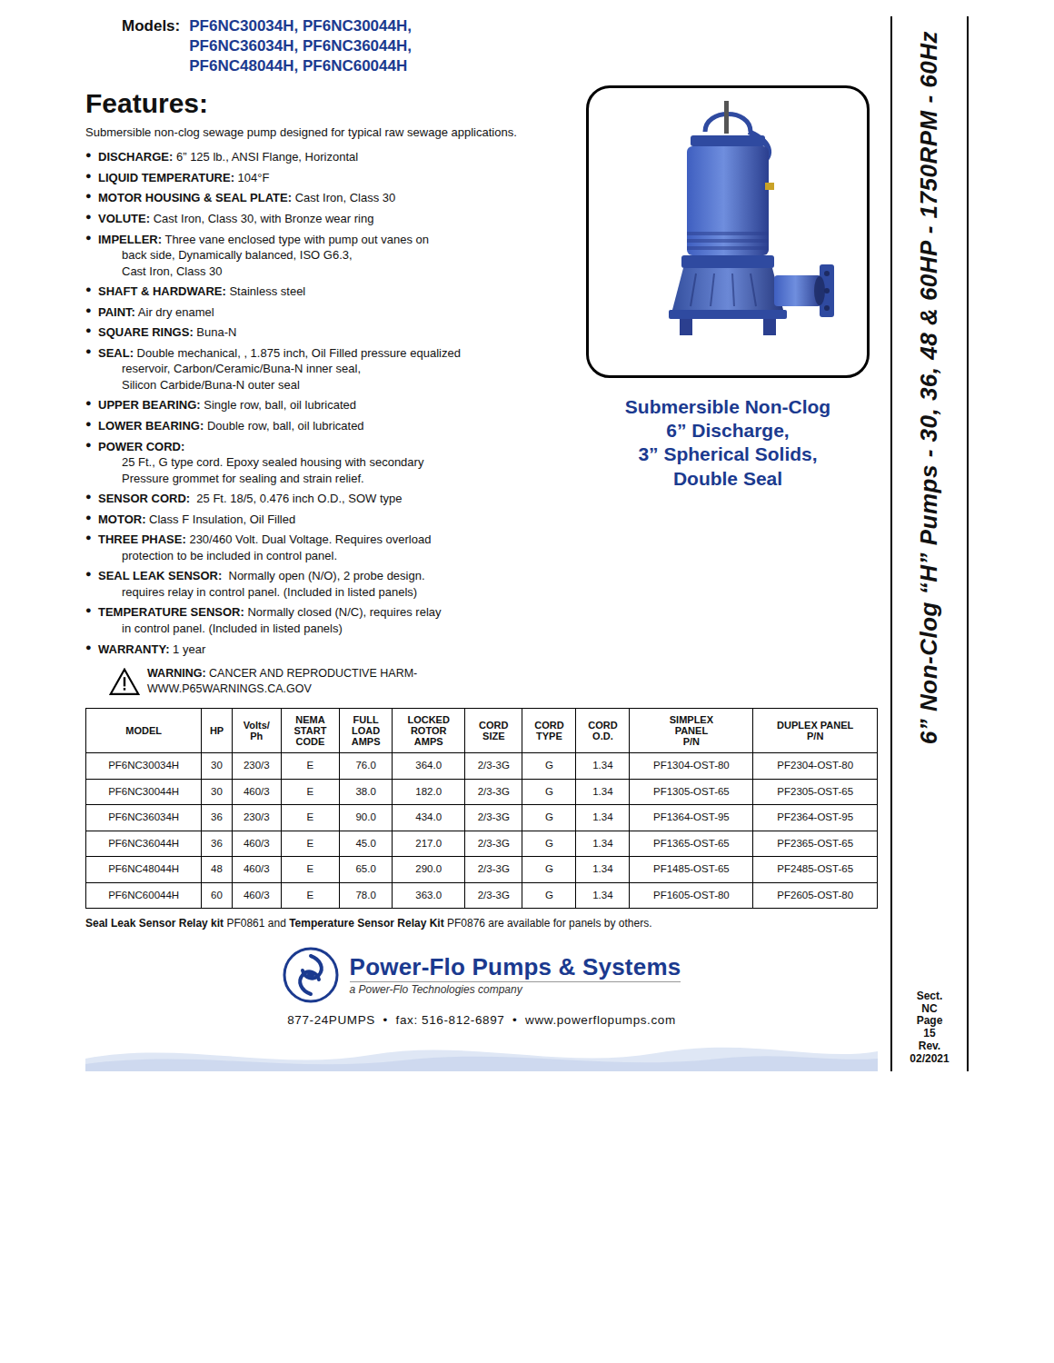Models:
PF6NC30034H, PF6NC30044H,
PF6NC36034H, PF6NC36044H,
PF6NC48044H, PF6NC60044H
Submersible Non-Clog
6” Discharge,
3” Spherical Solids,
Double Seal
Features:
Submersible non-clog sewage pump designed for typical raw sewage applications.
DISCHARGE: 6” 125 lb., ANSI Flange, Horizontal
LIQUID TEMPERATURE: 104°F
MOTOR HOUSING & SEAL PLATE: Cast Iron, Class 30
VOLUTE: Cast Iron, Class 30, with Bronze wear ring
IMPELLER: Three vane enclosed type with pump out vanes on back side, Dynamically balanced, ISO G6.3, Cast Iron, Class 30
SHAFT & HARDWARE: Stainless steel
PAINT: Air dry enamel
SQUARE RINGS: Buna-N
SEAL: Double mechanical, , 1.875 inch, Oil Filled pressure equalized reservoir, Carbon/Ceramic/Buna-N inner seal, Silicon Carbide/Buna-N outer seal
UPPER BEARING: Single row, ball, oil lubricated
LOWER BEARING: Double row, ball, oil lubricated
POWER CORD: 25 Ft., G type cord. Epoxy sealed housing with secondary Pressure grommet for sealing and strain relief.
SENSOR CORD: 25 Ft. 18/5, 0.476 inch O.D., SOW type
MOTOR: Class F Insulation, Oil Filled
THREE PHASE: 230/460 Volt. Dual Voltage. Requires overload protection to be included in control panel.
SEAL LEAK SENSOR: Normally open (N/O), 2 probe design. requires relay in control panel. (Included in listed panels)
TEMPERATURE SENSOR: Normally closed (N/C), requires relay in control panel. (Included in listed panels)
WARRANTY: 1 year
WARNING: CANCER AND REPRODUCTIVE HARM-
WWW.P65WARNINGS.CA.GOV
| MODEL | HP | Volts/ Ph | NEMA START CODE | FULL LOAD AMPS | LOCKED ROTOR AMPS | CORD SIZE | CORD TYPE | CORD O.D. | SIMPLEX PANEL P/N | DUPLEX PANEL P/N |
| --- | --- | --- | --- | --- | --- | --- | --- | --- | --- | --- |
| PF6NC30034H | 30 | 230/3 | E | 76.0 | 364.0 | 2/3-3G | G | 1.34 | PF1304-OST-80 | PF2304-OST-80 |
| PF6NC30044H | 30 | 460/3 | E | 38.0 | 182.0 | 2/3-3G | G | 1.34 | PF1305-OST-65 | PF2305-OST-65 |
| PF6NC36034H | 36 | 230/3 | E | 90.0 | 434.0 | 2/3-3G | G | 1.34 | PF1364-OST-95 | PF2364-OST-95 |
| PF6NC36044H | 36 | 460/3 | E | 45.0 | 217.0 | 2/3-3G | G | 1.34 | PF1365-OST-65 | PF2365-OST-65 |
| PF6NC48044H | 48 | 460/3 | E | 65.0 | 290.0 | 2/3-3G | G | 1.34 | PF1485-OST-65 | PF2485-OST-65 |
| PF6NC60044H | 60 | 460/3 | E | 78.0 | 363.0 | 2/3-3G | G | 1.34 | PF1605-OST-80 | PF2605-OST-80 |
Seal Leak Sensor Relay kit PF0861 and Temperature Sensor Relay Kit PF0876 are available for panels by others.
Power-Flo Pumps & Systems
a Power-Flo Technologies company
877-24PUMPS • fax: 516-812-6897 • www.powerflopumps.com
6” Non-Clog “H” Pumps - 30, 36, 48 & 60HP - 1750RPM - 60Hz
Sect.
NC
Page
15
Rev.
02/2021